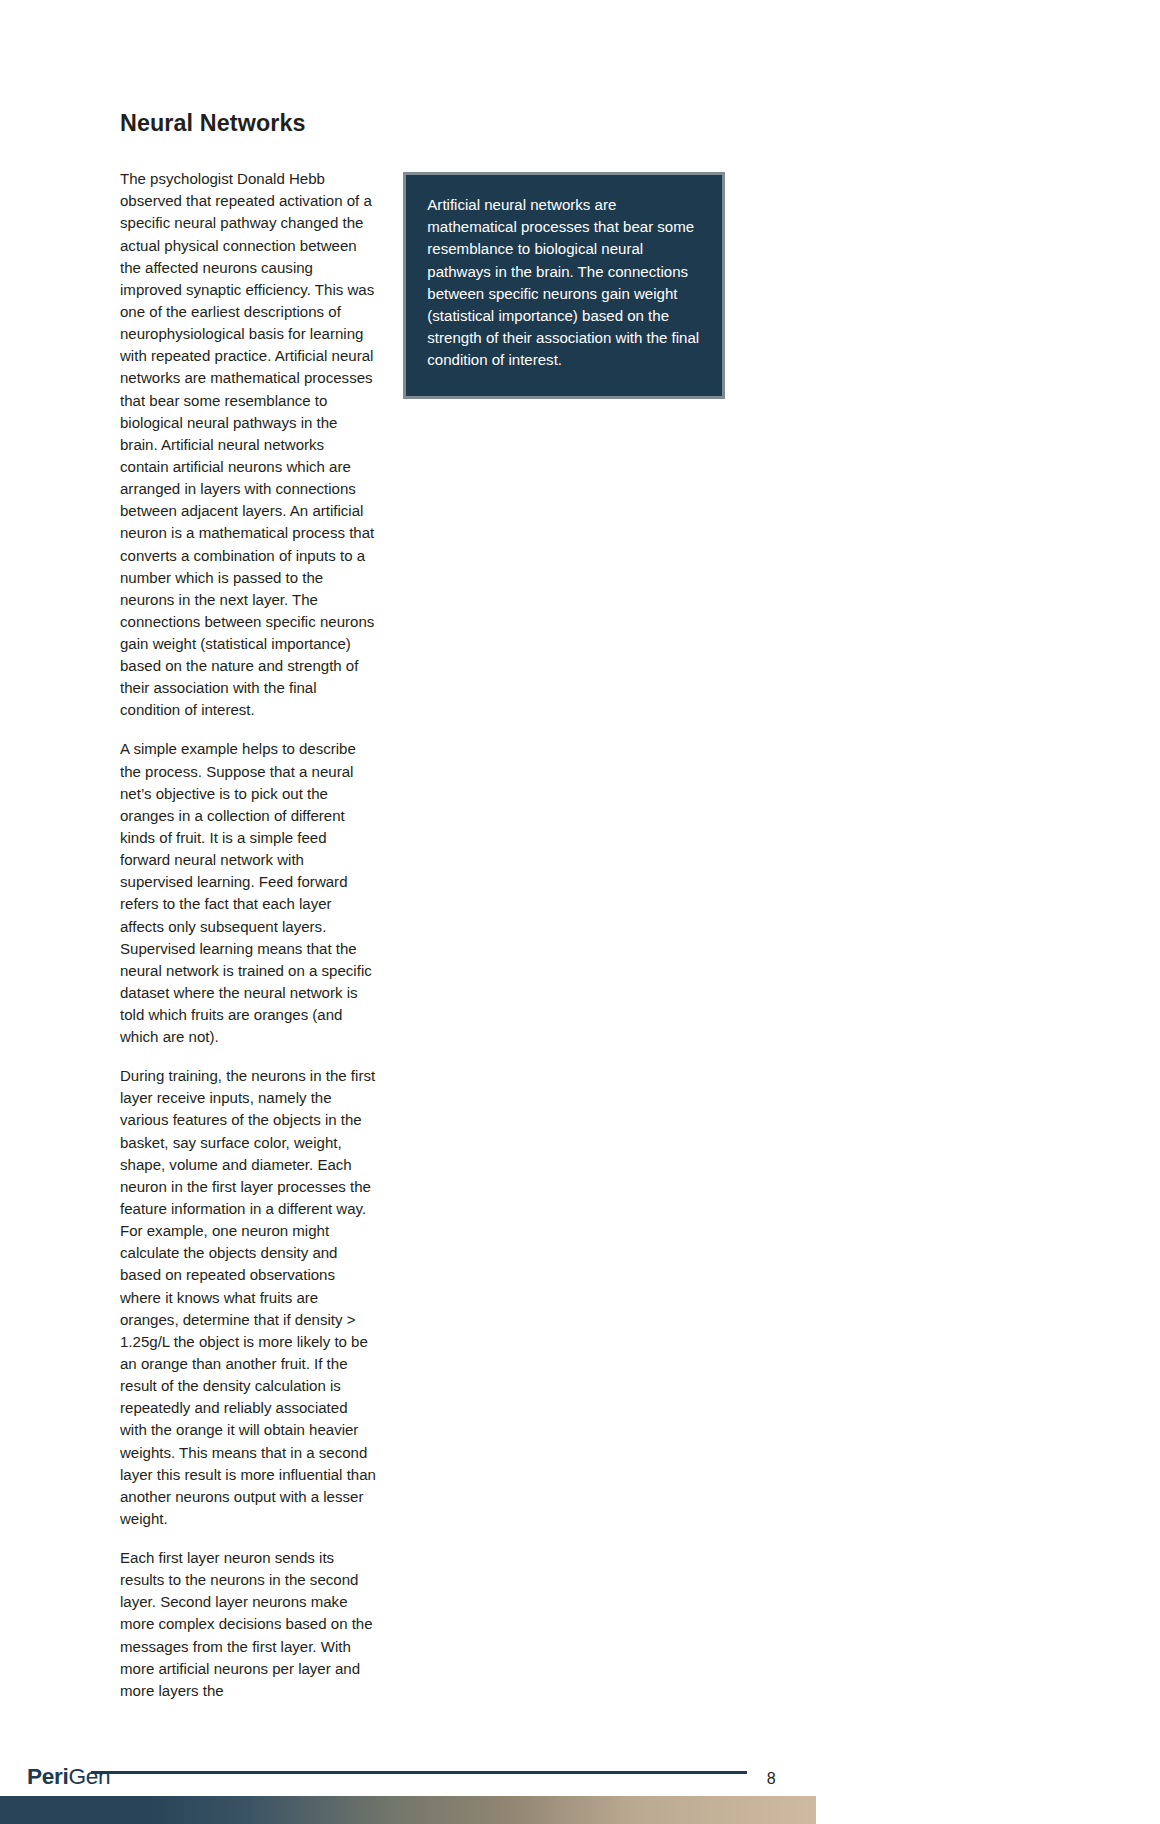Neural Networks
Artificial neural networks are mathematical processes that bear some resemblance to biological neural pathways in the brain. The connections between specific neurons gain weight (statistical importance) based on the strength of their association with the final condition of interest.
The psychologist Donald Hebb observed that repeated activation of a specific neural pathway changed the actual physical connection between the affected neurons causing improved synaptic efficiency. This was one of the earliest descriptions of neurophysiological basis for learning with repeated practice. Artificial neural networks are mathematical processes that bear some resemblance to biological neural pathways in the brain. Artificial neural networks contain artificial neurons which are arranged in layers with connections between adjacent layers. An artificial neuron is a mathematical process that converts a combination of inputs to a number which is passed to the neurons in the next layer. The connections between specific neurons gain weight (statistical importance) based on the nature and strength of their association with the final condition of interest.
A simple example helps to describe the process. Suppose that a neural net’s objective is to pick out the oranges in a collection of different kinds of fruit. It is a simple feed forward neural network with supervised learning. Feed forward refers to the fact that each layer affects only subsequent layers. Supervised learning means that the neural network is trained on a specific dataset where the neural network is told which fruits are oranges (and which are not).
During training, the neurons in the first layer receive inputs, namely the various features of the objects in the basket, say surface color, weight, shape, volume and diameter. Each neuron in the first layer processes the feature information in a different way. For example, one neuron might calculate the objects density and based on repeated observations where it knows what fruits are oranges, determine that if density > 1.25g/L the object is more likely to be an orange than another fruit. If the result of the density calculation is repeatedly and reliably associated with the orange it will obtain heavier weights. This means that in a second layer this result is more influential than another neurons output with a lesser weight.
Each first layer neuron sends its results to the neurons in the second layer. Second layer neurons make more complex decisions based on the messages from the first layer. With more artificial neurons per layer and more layers the
8
Peri Gen